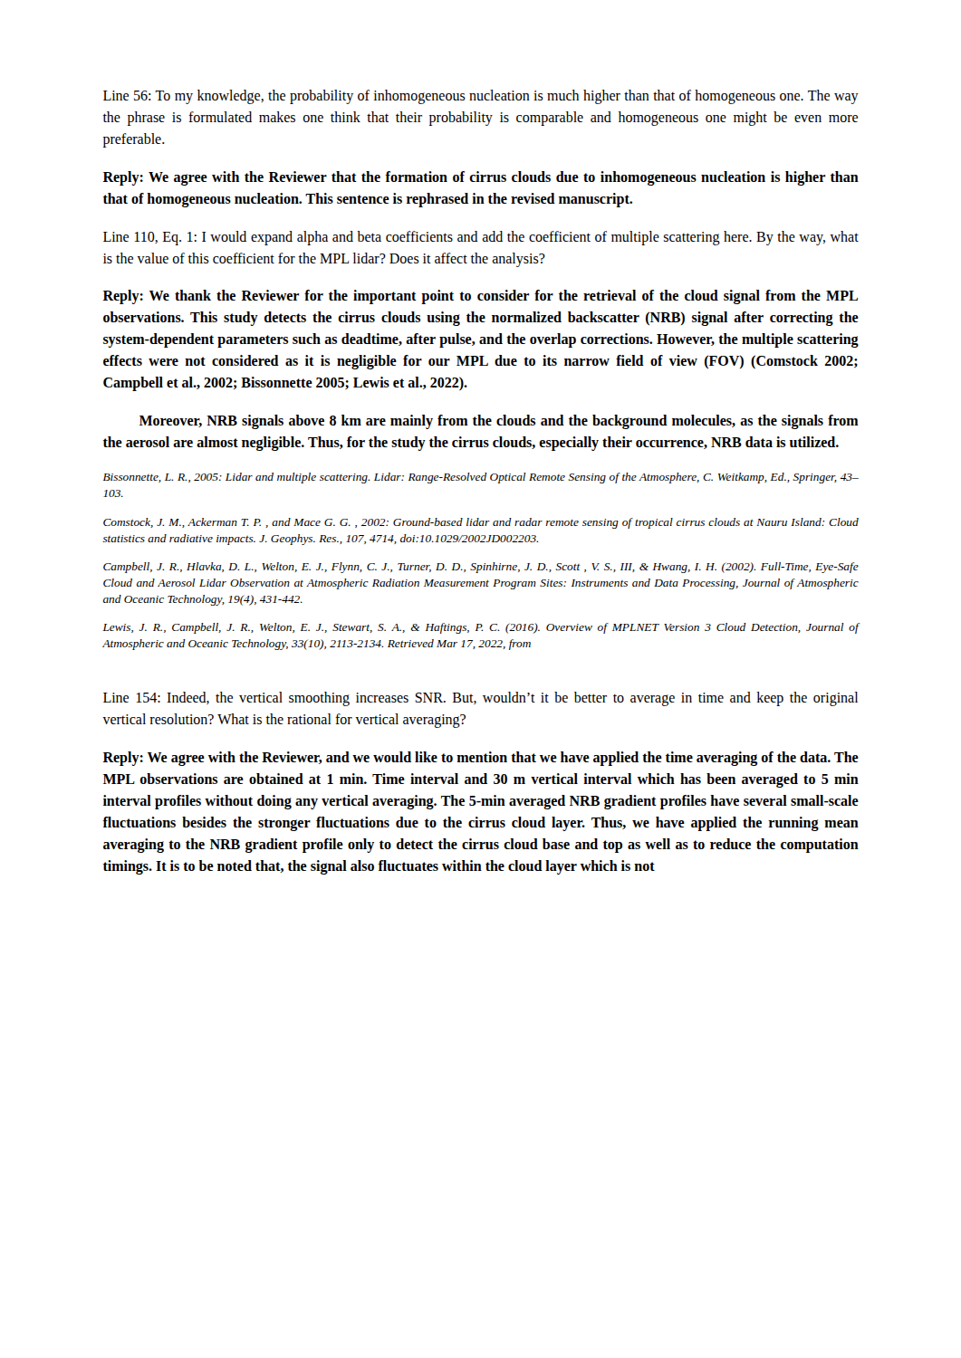Line 56: To my knowledge, the probability of inhomogeneous nucleation is much higher than that of homogeneous one. The way the phrase is formulated makes one think that their probability is comparable and homogeneous one might be even more preferable.
Reply: We agree with the Reviewer that the formation of cirrus clouds due to inhomogeneous nucleation is higher than that of homogeneous nucleation. This sentence is rephrased in the revised manuscript.
Line 110, Eq. 1: I would expand alpha and beta coefficients and add the coefficient of multiple scattering here. By the way, what is the value of this coefficient for the MPL lidar? Does it affect the analysis?
Reply: We thank the Reviewer for the important point to consider for the retrieval of the cloud signal from the MPL observations. This study detects the cirrus clouds using the normalized backscatter (NRB) signal after correcting the system-dependent parameters such as deadtime, after pulse, and the overlap corrections. However, the multiple scattering effects were not considered as it is negligible for our MPL due to its narrow field of view (FOV) (Comstock 2002; Campbell et al., 2002; Bissonnette 2005; Lewis et al., 2022).
Moreover, NRB signals above 8 km are mainly from the clouds and the background molecules, as the signals from the aerosol are almost negligible. Thus, for the study the cirrus clouds, especially their occurrence, NRB data is utilized.
Bissonnette, L. R., 2005: Lidar and multiple scattering. Lidar: Range-Resolved Optical Remote Sensing of the Atmosphere, C. Weitkamp, Ed., Springer, 43–103.
Comstock, J. M., Ackerman T. P. , and Mace G. G. , 2002: Ground-based lidar and radar remote sensing of tropical cirrus clouds at Nauru Island: Cloud statistics and radiative impacts. J. Geophys. Res., 107, 4714, doi:10.1029/2002JD002203.
Campbell, J. R., Hlavka, D. L., Welton, E. J., Flynn, C. J., Turner, D. D., Spinhirne, J. D., Scott , V. S., III, & Hwang, I. H. (2002). Full-Time, Eye-Safe Cloud and Aerosol Lidar Observation at Atmospheric Radiation Measurement Program Sites: Instruments and Data Processing, Journal of Atmospheric and Oceanic Technology, 19(4), 431-442.
Lewis, J. R., Campbell, J. R., Welton, E. J., Stewart, S. A., & Haftings, P. C. (2016). Overview of MPLNET Version 3 Cloud Detection, Journal of Atmospheric and Oceanic Technology, 33(10), 2113-2134. Retrieved Mar 17, 2022, from
Line 154: Indeed, the vertical smoothing increases SNR. But, wouldn’t it be better to average in time and keep the original vertical resolution? What is the rational for vertical averaging?
Reply: We agree with the Reviewer, and we would like to mention that we have applied the time averaging of the data. The MPL observations are obtained at 1 min. Time interval and 30 m vertical interval which has been averaged to 5 min interval profiles without doing any vertical averaging. The 5-min averaged NRB gradient profiles have several small-scale fluctuations besides the stronger fluctuations due to the cirrus cloud layer. Thus, we have applied the running mean averaging to the NRB gradient profile only to detect the cirrus cloud base and top as well as to reduce the computation timings. It is to be noted that, the signal also fluctuates within the cloud layer which is not